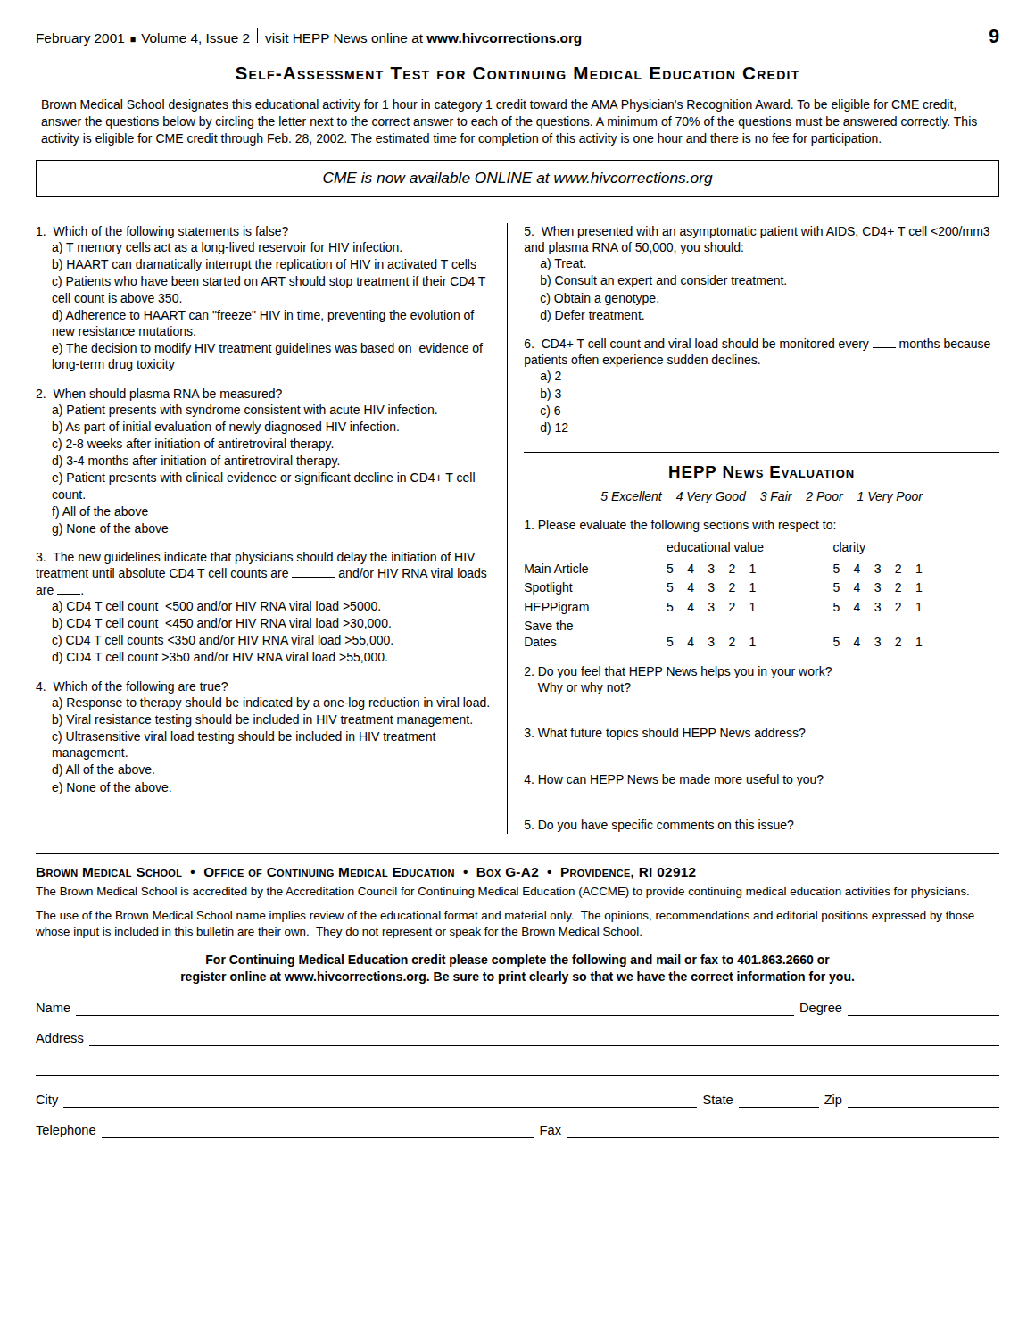February 2001 ■ Volume 4, Issue 2 visit HEPP News online at www.hivcorrections.org 9
Self-Assessment Test for Continuing Medical Education Credit
Brown Medical School designates this educational activity for 1 hour in category 1 credit toward the AMA Physician's Recognition Award. To be eligible for CME credit, answer the questions below by circling the letter next to the correct answer to each of the questions. A minimum of 70% of the questions must be answered correctly. This activity is eligible for CME credit through Feb. 28, 2002. The estimated time for completion of this activity is one hour and there is no fee for participation.
CME is now available ONLINE at www.hivcorrections.org
1. Which of the following statements is false?
a) T memory cells act as a long-lived reservoir for HIV infection.
b) HAART can dramatically interrupt the replication of HIV in activated T cells
c) Patients who have been started on ART should stop treatment if their CD4 T cell count is above 350.
d) Adherence to HAART can "freeze" HIV in time, preventing the evolution of new resistance mutations.
e) The decision to modify HIV treatment guidelines was based on evidence of long-term drug toxicity
2. When should plasma RNA be measured?
a) Patient presents with syndrome consistent with acute HIV infection.
b) As part of initial evaluation of newly diagnosed HIV infection.
c) 2-8 weeks after initiation of antiretroviral therapy.
d) 3-4 months after initiation of antiretroviral therapy.
e) Patient presents with clinical evidence or significant decline in CD4+ T cell count.
f) All of the above
g) None of the above
3. The new guidelines indicate that physicians should delay the initiation of HIV treatment until absolute CD4 T cell counts are and/or HIV RNA viral loads are .
a) CD4 T cell count <500 and/or HIV RNA viral load >5000.
b) CD4 T cell count <450 and/or HIV RNA viral load >30,000.
c) CD4 T cell counts <350 and/or HIV RNA viral load >55,000.
d) CD4 T cell count >350 and/or HIV RNA viral load >55,000.
4. Which of the following are true?
a) Response to therapy should be indicated by a one-log reduction in viral load.
b) Viral resistance testing should be included in HIV treatment management.
c) Ultrasensitive viral load testing should be included in HIV treatment management.
d) All of the above.
e) None of the above.
5. When presented with an asymptomatic patient with AIDS, CD4+ T cell <200/mm3 and plasma RNA of 50,000, you should:
a) Treat.
b) Consult an expert and consider treatment.
c) Obtain a genotype.
d) Defer treatment.
6. CD4+ T cell count and viral load should be monitored every months because patients often experience sudden declines.
a) 2
b) 3
c) 6
d) 12
HEPP News Evaluation
5 Excellent 4 Very Good 3 Fair 2 Poor 1 Very Poor
1. Please evaluate the following sections with respect to:
| | educational value | clarity |
| --- | --- | --- |
| Main Article | 5 4 3 2 1 | 5 4 3 2 1 |
| Spotlight | 5 4 3 2 1 | 5 4 3 2 1 |
| HEPPigram | 5 4 3 2 1 | 5 4 3 2 1 |
| Save the Dates | 5 4 3 2 1 | 5 4 3 2 1 |
2. Do you feel that HEPP News helps you in your work?
Why or why not?
3. What future topics should HEPP News address?
4. How can HEPP News be made more useful to you?
5. Do you have specific comments on this issue?
Brown Medical School • Office of Continuing Medical Education • Box G-A2 • Providence, RI 02912
The Brown Medical School is accredited by the Accreditation Council for Continuing Medical Education (ACCME) to provide continuing medical education activities for physicians.
The use of the Brown Medical School name implies review of the educational format and material only. The opinions, recommendations and editorial positions expressed by those whose input is included in this bulletin are their own. They do not represent or speak for the Brown Medical School.
For Continuing Medical Education credit please complete the following and mail or fax to 401.863.2660 or
register online at www.hivcorrections.org. Be sure to print clearly so that we have the correct information for you.
Name Degree
Address
City State Zip
Telephone Fax